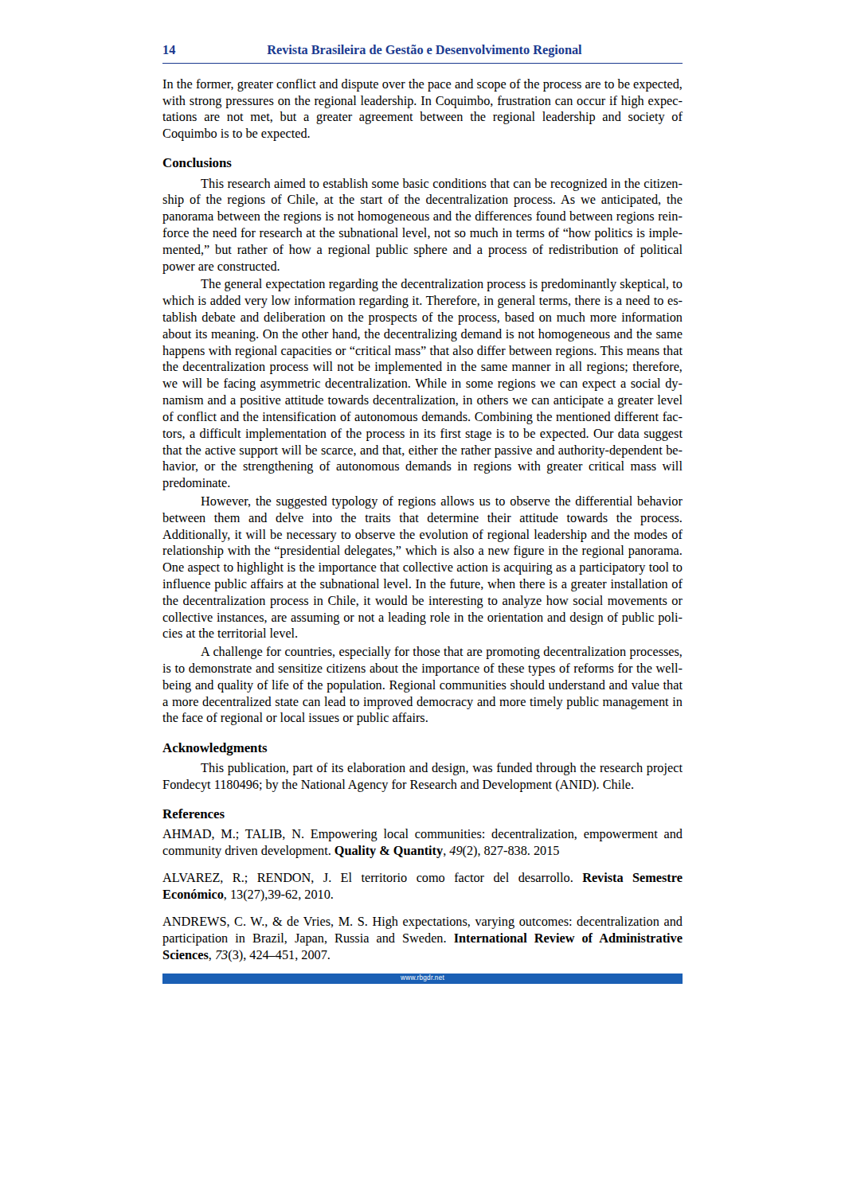14
Revista Brasileira de Gestão e Desenvolvimento Regional
In the former, greater conflict and dispute over the pace and scope of the process are to be expected, with strong pressures on the regional leadership. In Coquimbo, frustration can occur if high expectations are not met, but a greater agreement between the regional leadership and society of Coquimbo is to be expected.
Conclusions
This research aimed to establish some basic conditions that can be recognized in the citizenship of the regions of Chile, at the start of the decentralization process. As we anticipated, the panorama between the regions is not homogeneous and the differences found between regions reinforce the need for research at the subnational level, not so much in terms of “how politics is implemented,” but rather of how a regional public sphere and a process of redistribution of political power are constructed.
The general expectation regarding the decentralization process is predominantly skeptical, to which is added very low information regarding it. Therefore, in general terms, there is a need to establish debate and deliberation on the prospects of the process, based on much more information about its meaning. On the other hand, the decentralizing demand is not homogeneous and the same happens with regional capacities or “critical mass” that also differ between regions. This means that the decentralization process will not be implemented in the same manner in all regions; therefore, we will be facing asymmetric decentralization. While in some regions we can expect a social dynamism and a positive attitude towards decentralization, in others we can anticipate a greater level of conflict and the intensification of autonomous demands. Combining the mentioned different factors, a difficult implementation of the process in its first stage is to be expected. Our data suggest that the active support will be scarce, and that, either the rather passive and authority-dependent behavior, or the strengthening of autonomous demands in regions with greater critical mass will predominate.
However, the suggested typology of regions allows us to observe the differential behavior between them and delve into the traits that determine their attitude towards the process. Additionally, it will be necessary to observe the evolution of regional leadership and the modes of relationship with the “presidential delegates,” which is also a new figure in the regional panorama. One aspect to highlight is the importance that collective action is acquiring as a participatory tool to influence public affairs at the subnational level. In the future, when there is a greater installation of the decentralization process in Chile, it would be interesting to analyze how social movements or collective instances, are assuming or not a leading role in the orientation and design of public policies at the territorial level.
A challenge for countries, especially for those that are promoting decentralization processes, is to demonstrate and sensitize citizens about the importance of these types of reforms for the well-being and quality of life of the population. Regional communities should understand and value that a more decentralized state can lead to improved democracy and more timely public management in the face of regional or local issues or public affairs.
Acknowledgments
This publication, part of its elaboration and design, was funded through the research project Fondecyt 1180496; by the National Agency for Research and Development (ANID). Chile.
References
AHMAD, M.; TALIB, N. Empowering local communities: decentralization, empowerment and community driven development. Quality & Quantity, 49(2), 827-838. 2015
ALVAREZ, R.; RENDON, J. El territorio como factor del desarrollo. Revista Semestre Económico, 13(27),39-62, 2010.
ANDREWS, C. W., & de Vries, M. S. High expectations, varying outcomes: decentralization and participation in Brazil, Japan, Russia and Sweden. International Review of Administrative Sciences, 73(3), 424–451, 2007.
www.rbgdr.net